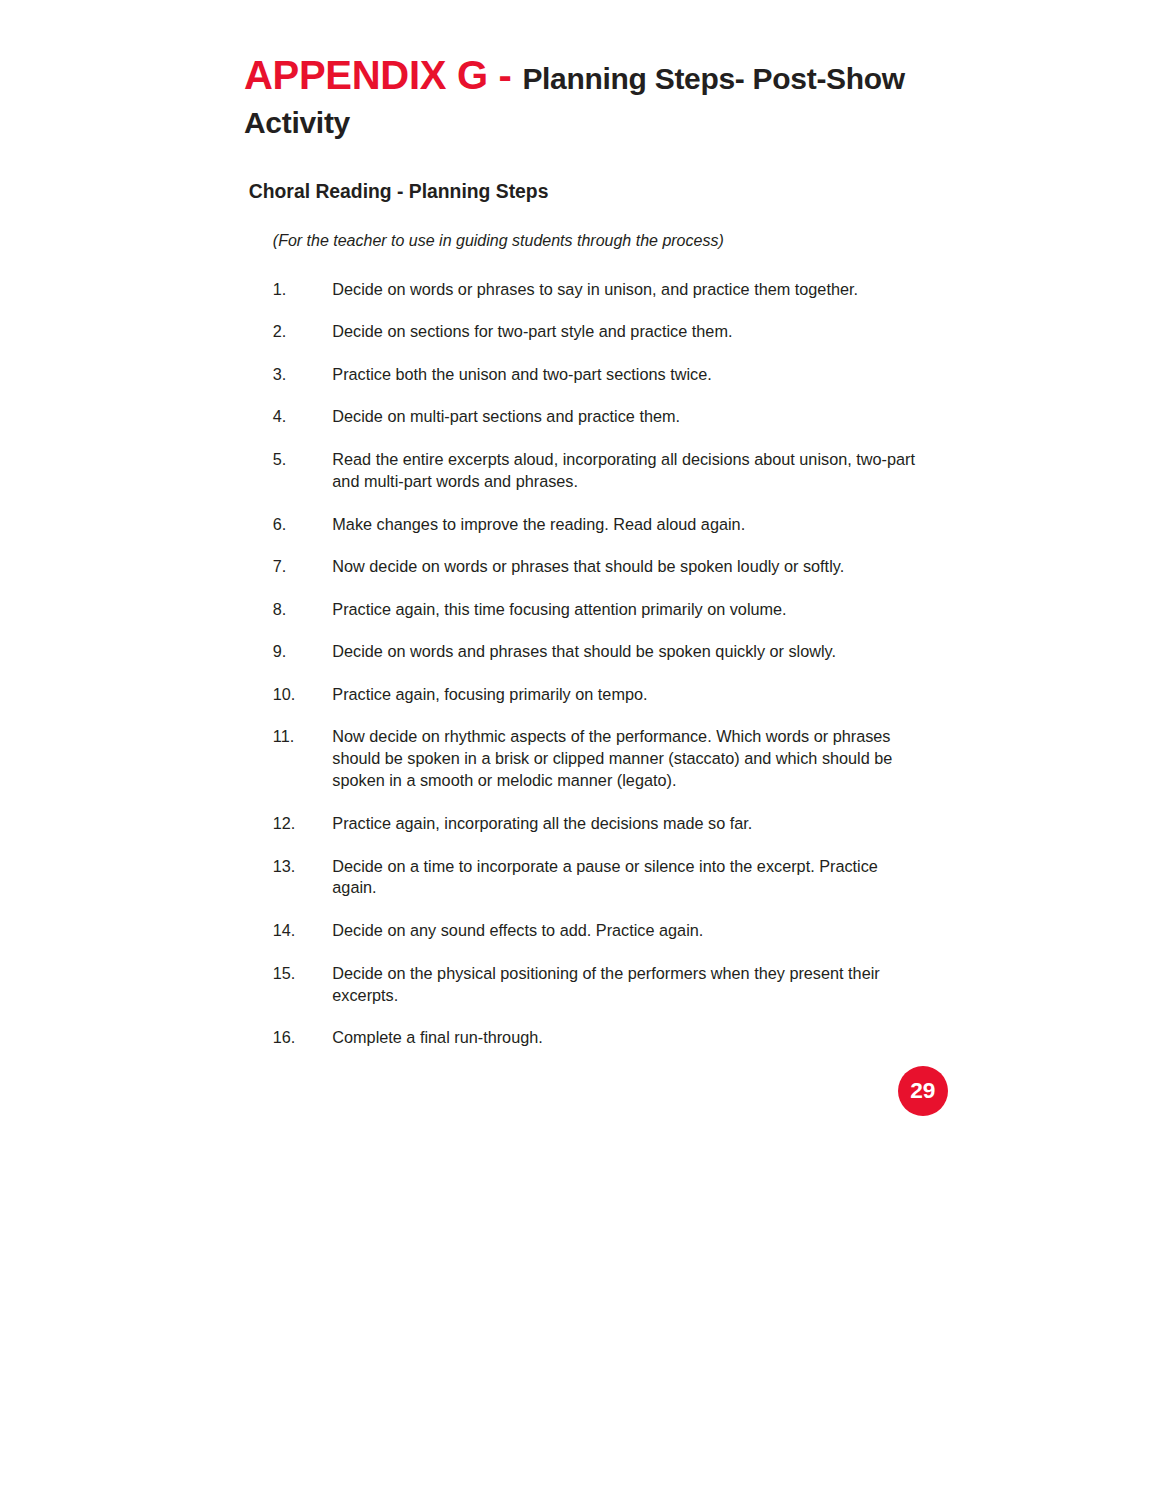APPENDIX G - Planning Steps- Post-Show Activity
Choral Reading - Planning Steps
(For the teacher to use in guiding students through the process)
1. Decide on words or phrases to say in unison, and practice them together.
2. Decide on sections for two-part style and practice them.
3. Practice both the unison and two-part sections twice.
4. Decide on multi-part sections and practice them.
5. Read the entire excerpts aloud, incorporating all decisions about unison, two-part and multi-part words and phrases.
6. Make changes to improve the reading. Read aloud again.
7. Now decide on words or phrases that should be spoken loudly or softly.
8. Practice again, this time focusing attention primarily on volume.
9. Decide on words and phrases that should be spoken quickly or slowly.
10. Practice again, focusing primarily on tempo.
11. Now decide on rhythmic aspects of the performance. Which words or phrases should be spoken in a brisk or clipped manner (staccato) and which should be spoken in a smooth or melodic manner (legato).
12. Practice again, incorporating all the decisions made so far.
13. Decide on a time to incorporate a pause or silence into the excerpt. Practice again.
14. Decide on any sound effects to add. Practice again.
15. Decide on the physical positioning of the performers when they present their excerpts.
16. Complete a final run-through.
29